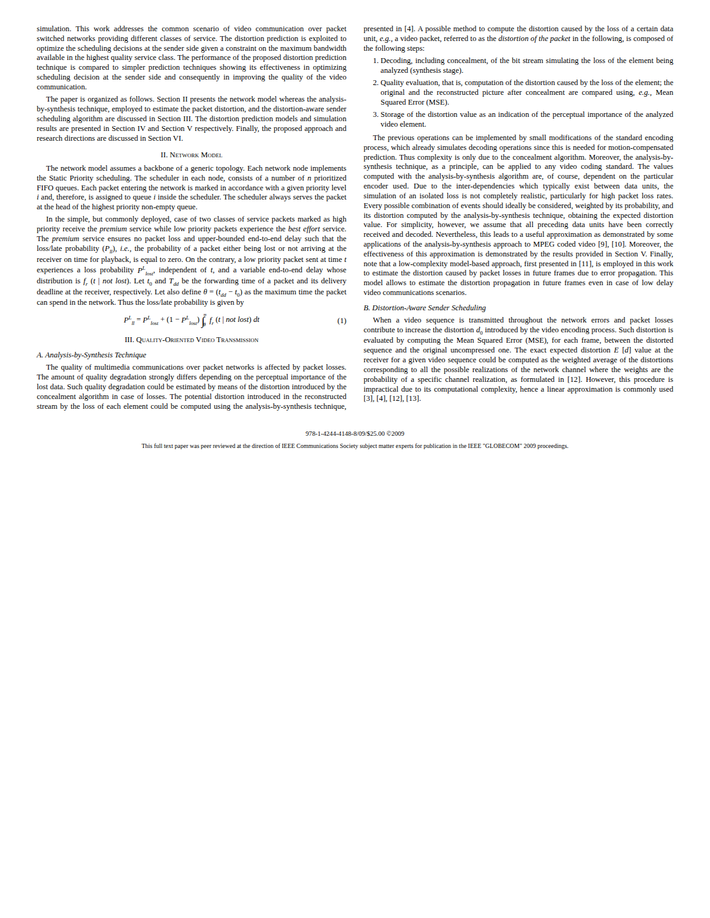simulation. This work addresses the common scenario of video communication over packet switched networks providing different classes of service. The distortion prediction is exploited to optimize the scheduling decisions at the sender side given a constraint on the maximum bandwidth available in the highest quality service class. The performance of the proposed distortion prediction technique is compared to simpler prediction techniques showing its effectiveness in optimizing scheduling decision at the sender side and consequently in improving the quality of the video communication.
The paper is organized as follows. Section II presents the network model whereas the analysis-by-synthesis technique, employed to estimate the packet distortion, and the distortion-aware sender scheduling algorithm are discussed in Section III. The distortion prediction models and simulation results are presented in Section IV and Section V respectively. Finally, the proposed approach and research directions are discussed in Section VI.
II. Network Model
The network model assumes a backbone of a generic topology. Each network node implements the Static Priority scheduling. The scheduler in each node, consists of a number of n prioritized FIFO queues. Each packet entering the network is marked in accordance with a given priority level i and, therefore, is assigned to queue i inside the scheduler. The scheduler always serves the packet at the head of the highest priority non-empty queue.
In the simple, but commonly deployed, case of two classes of service packets marked as high priority receive the premium service while low priority packets experience the best effort service. The premium service ensures no packet loss and upper-bounded end-to-end delay such that the loss/late probability (Pll), i.e., the probability of a packet either being lost or not arriving at the receiver on time for playback, is equal to zero. On the contrary, a low priority packet sent at time t experiences a loss probability PLlost, independent of t, and a variable end-to-end delay whose distribution is fr (t | not lost). Let t0 and Tdd be the forwarding time of a packet and its delivery deadline at the receiver, respectively. Let also define θ = (tdd − t0) as the maximum time the packet can spend in the network. Thus the loss/late probability is given by
PLll = PLlost + (1 − PLlost) ∫∞θ fr (t | not lost) dt(1)
III. Quality-Oriented Video Transmission
A. Analysis-by-Synthesis Technique
The quality of multimedia communications over packet networks is affected by packet losses. The amount of quality degradation strongly differs depending on the perceptual importance of the lost data. Such quality degradation could be estimated by means of the distortion introduced by the concealment algorithm in case of losses. The potential distortion introduced in the reconstructed stream by the loss of each element could be computed using the analysis-by-synthesis technique, presented in [4]. A possible method to compute the distortion caused by the loss of a certain data unit, e.g., a video packet, referred to as the distortion of the packet in the following, is composed of the following steps:
Decoding, including concealment, of the bit stream simulating the loss of the element being analyzed (synthesis stage).
Quality evaluation, that is, computation of the distortion caused by the loss of the element; the original and the reconstructed picture after concealment are compared using, e.g., Mean Squared Error (MSE).
Storage of the distortion value as an indication of the perceptual importance of the analyzed video element.
The previous operations can be implemented by small modifications of the standard encoding process, which already simulates decoding operations since this is needed for motion-compensated prediction. Thus complexity is only due to the concealment algorithm. Moreover, the analysis-by-synthesis technique, as a principle, can be applied to any video coding standard. The values computed with the analysis-by-synthesis algorithm are, of course, dependent on the particular encoder used. Due to the inter-dependencies which typically exist between data units, the simulation of an isolated loss is not completely realistic, particularly for high packet loss rates. Every possible combination of events should ideally be considered, weighted by its probability, and its distortion computed by the analysis-by-synthesis technique, obtaining the expected distortion value. For simplicity, however, we assume that all preceding data units have been correctly received and decoded. Nevertheless, this leads to a useful approximation as demonstrated by some applications of the analysis-by-synthesis approach to MPEG coded video [9], [10]. Moreover, the effectiveness of this approximation is demonstrated by the results provided in Section V. Finally, note that a low-complexity model-based approach, first presented in [11], is employed in this work to estimate the distortion caused by packet losses in future frames due to error propagation. This model allows to estimate the distortion propagation in future frames even in case of low delay video communications scenarios.
B. Distortion-Aware Sender Scheduling
When a video sequence is transmitted throughout the network errors and packet losses contribute to increase the distortion d0 introduced by the video encoding process. Such distortion is evaluated by computing the Mean Squared Error (MSE), for each frame, between the distorted sequence and the original uncompressed one. The exact expected distortion E [d] value at the receiver for a given video sequence could be computed as the weighted average of the distortions corresponding to all the possible realizations of the network channel where the weights are the probability of a specific channel realization, as formulated in [12]. However, this procedure is impractical due to its computational complexity, hence a linear approximation is commonly used [3], [4], [12], [13].
978-1-4244-4148-8/09/$25.00 ©2009
This full text paper was peer reviewed at the direction of IEEE Communications Society subject matter experts for publication in the IEEE "GLOBECOM" 2009 proceedings.